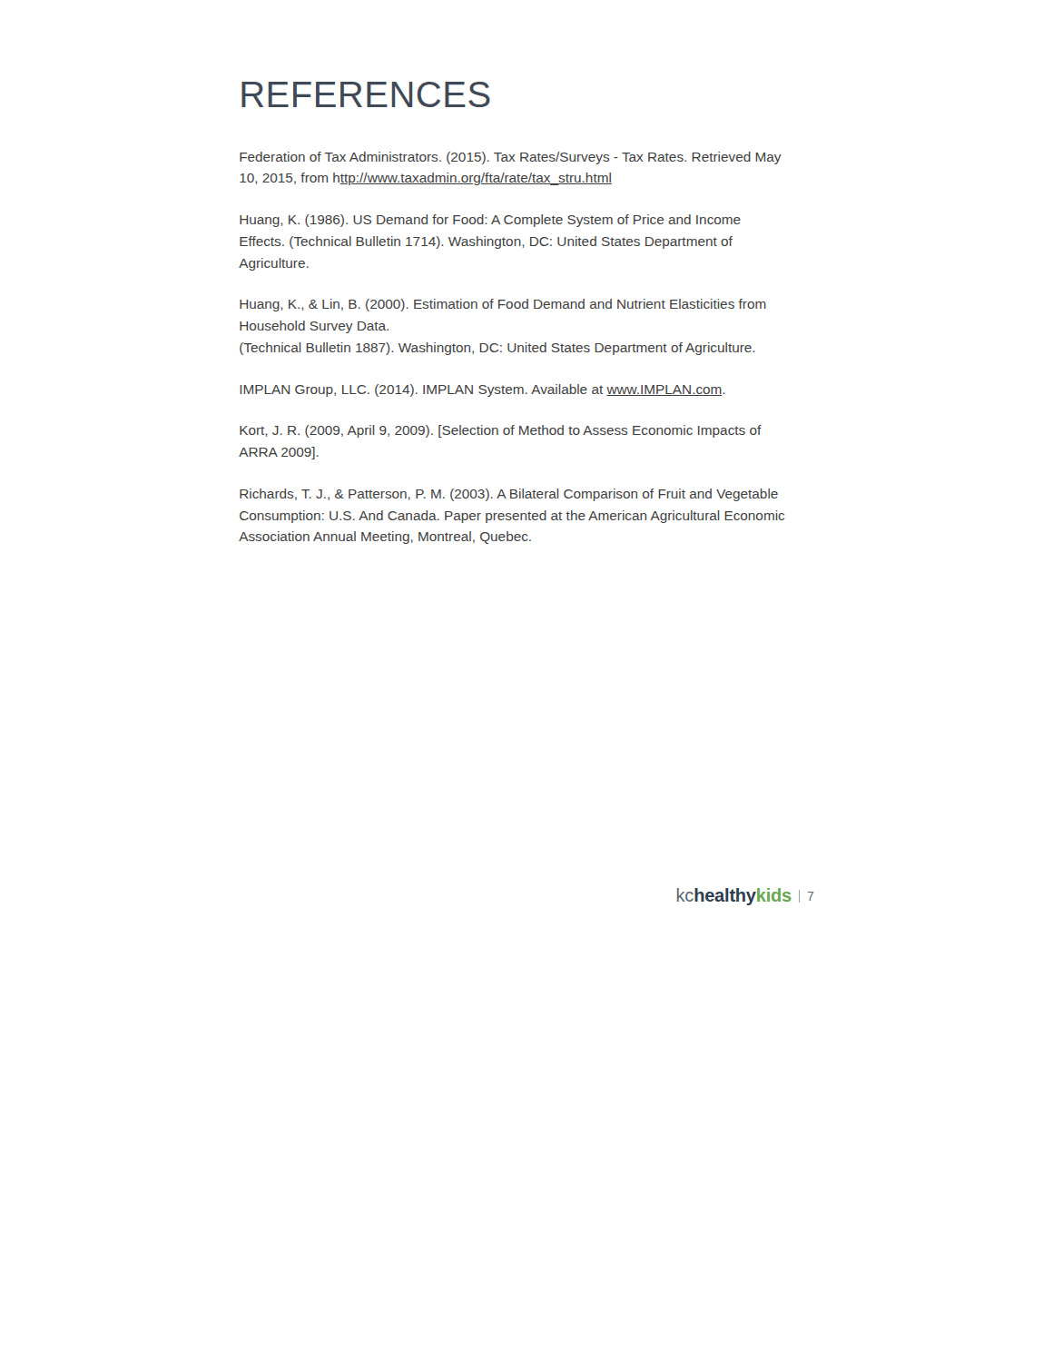REFERENCES
Federation of Tax Administrators. (2015). Tax Rates/Surveys - Tax Rates. Retrieved May 10, 2015, from http://www.taxadmin.org/fta/rate/tax_stru.html
Huang, K. (1986). US Demand for Food: A Complete System of Price and Income Effects. (Technical Bulletin 1714). Washington, DC: United States Department of Agriculture.
Huang, K., & Lin, B. (2000). Estimation of Food Demand and Nutrient Elasticities from Household Survey Data.
(Technical Bulletin 1887). Washington, DC: United States Department of Agriculture.
IMPLAN Group, LLC. (2014). IMPLAN System. Available at www.IMPLAN.com.
Kort, J. R. (2009, April 9, 2009). [Selection of Method to Assess Economic Impacts of ARRA 2009].
Richards, T. J., & Patterson, P. M. (2003). A Bilateral Comparison of Fruit and Vegetable Consumption: U.S. And Canada. Paper presented at the American Agricultural Economic Association Annual Meeting, Montreal, Quebec.
kc healthy kids 7